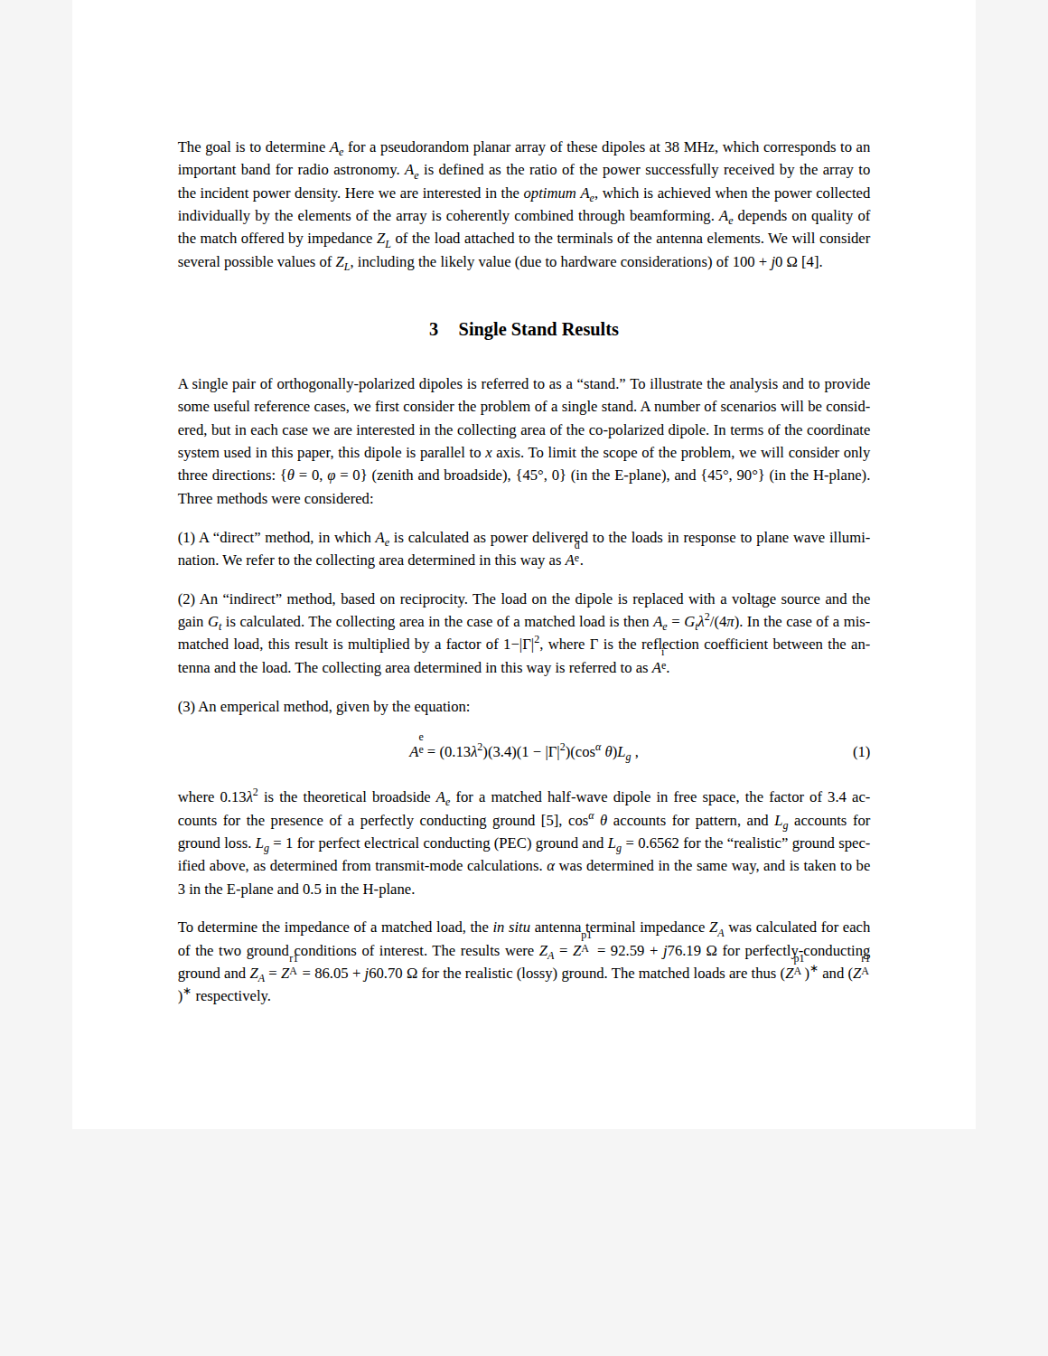The goal is to determine Ae for a pseudorandom planar array of these dipoles at 38 MHz, which corresponds to an important band for radio astronomy. Ae is defined as the ratio of the power successfully received by the array to the incident power density. Here we are interested in the optimum Ae, which is achieved when the power collected individually by the elements of the array is coherently combined through beamforming. Ae depends on quality of the match offered by impedance ZL of the load attached to the terminals of the antenna elements. We will consider several possible values of ZL, including the likely value (due to hardware considerations) of 100 + j0 Ω [4].
3 Single Stand Results
A single pair of orthogonally-polarized dipoles is referred to as a “stand.” To illustrate the analysis and to provide some useful reference cases, we first consider the problem of a single stand. A number of scenarios will be considered, but in each case we are interested in the collecting area of the co-polarized dipole. In terms of the coordinate system used in this paper, this dipole is parallel to x axis. To limit the scope of the problem, we will consider only three directions: {θ = 0, φ = 0} (zenith and broadside), {45°, 0} (in the E-plane), and {45°, 90°} (in the H-plane). Three methods were considered:
(1) A “direct” method, in which Ae is calculated as power delivered to the loads in response to plane wave illumination. We refer to the collecting area determined in this way as Ade.
(2) An “indirect” method, based on reciprocity. The load on the dipole is replaced with a voltage source and the gain Gt is calculated. The collecting area in the case of a matched load is then Ae = Gtλ2/(4π). In the case of a mismatched load, this result is multiplied by a factor of 1−|Γ|2, where Γ is the reflection coefficient between the antenna and the load. The collecting area determined in this way is referred to as Aie.
(3) An emperical method, given by the equation:
Aee = (0.13λ2)(3.4)(1 − |Γ|2)(cosα θ)Lg , (1)
where 0.13λ2 is the theoretical broadside Ae for a matched half-wave dipole in free space, the factor of 3.4 accounts for the presence of a perfectly conducting ground [5], cosα θ accounts for pattern, and Lg accounts for ground loss. Lg = 1 for perfect electrical conducting (PEC) ground and Lg = 0.6562 for the “realistic” ground specified above, as determined from transmit-mode calculations. α was determined in the same way, and is taken to be 3 in the E-plane and 0.5 in the H-plane.
To determine the impedance of a matched load, the in situ antenna terminal impedance ZA was calculated for each of the two ground conditions of interest. The results were ZA = Zp1 A = 92.59 + j76.19 Ω for perfectly-conducting ground and ZA = Zr1 A = 86.05 + j60.70 Ω for the realistic (lossy) ground. The matched loads are thus (Zp1 A)∗ and (Zr1 A)∗ respectively.